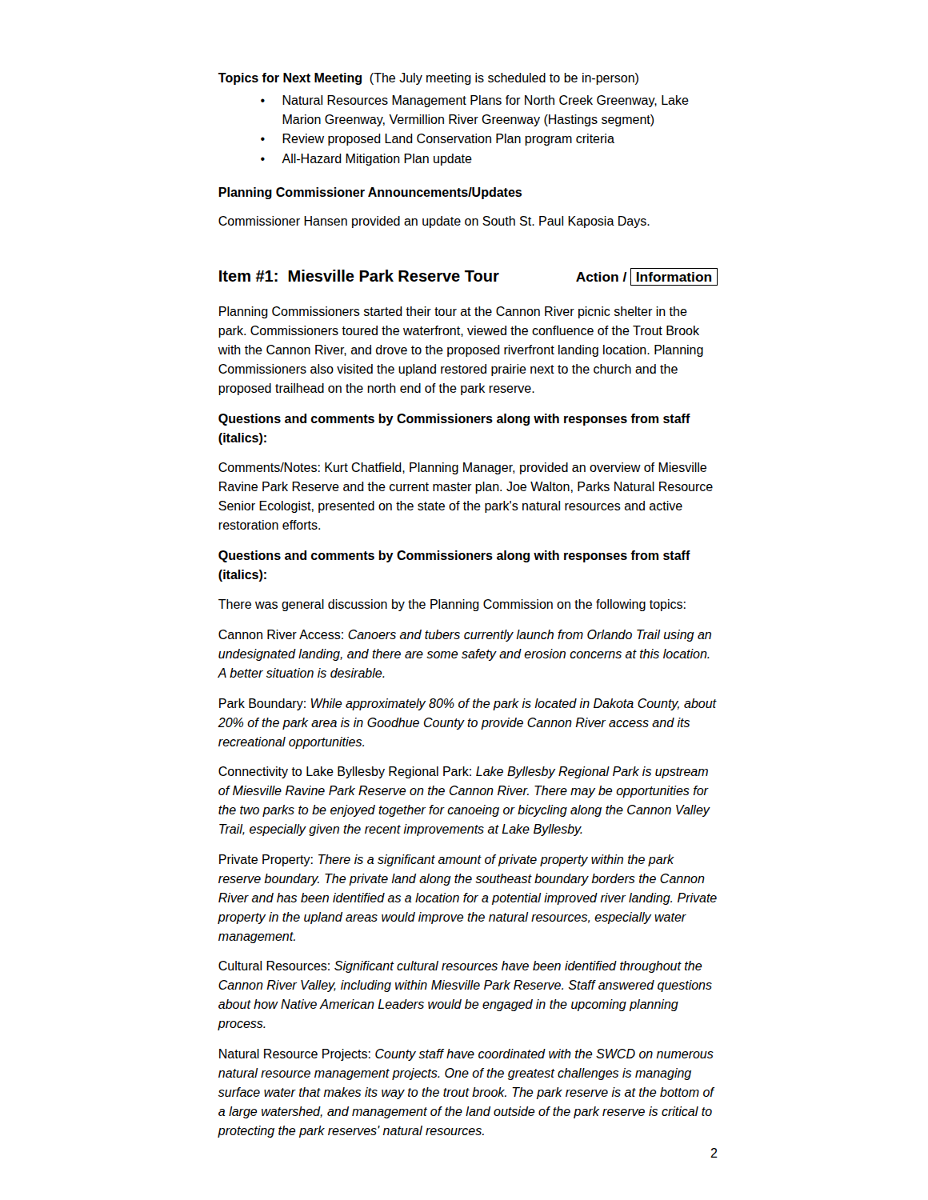Topics for Next Meeting (The July meeting is scheduled to be in-person)
Natural Resources Management Plans for North Creek Greenway, Lake Marion Greenway, Vermillion River Greenway (Hastings segment)
Review proposed Land Conservation Plan program criteria
All-Hazard Mitigation Plan update
Planning Commissioner Announcements/Updates
Commissioner Hansen provided an update on South St. Paul Kaposia Days.
Item #1: Miesville Park Reserve Tour Action / Information
Planning Commissioners started their tour at the Cannon River picnic shelter in the park. Commissioners toured the waterfront, viewed the confluence of the Trout Brook with the Cannon River, and drove to the proposed riverfront landing location. Planning Commissioners also visited the upland restored prairie next to the church and the proposed trailhead on the north end of the park reserve.
Questions and comments by Commissioners along with responses from staff (italics):
Comments/Notes: Kurt Chatfield, Planning Manager, provided an overview of Miesville Ravine Park Reserve and the current master plan. Joe Walton, Parks Natural Resource Senior Ecologist, presented on the state of the park's natural resources and active restoration efforts.
Questions and comments by Commissioners along with responses from staff (italics):
There was general discussion by the Planning Commission on the following topics:
Cannon River Access: Canoers and tubers currently launch from Orlando Trail using an undesignated landing, and there are some safety and erosion concerns at this location. A better situation is desirable.
Park Boundary: While approximately 80% of the park is located in Dakota County, about 20% of the park area is in Goodhue County to provide Cannon River access and its recreational opportunities.
Connectivity to Lake Byllesby Regional Park: Lake Byllesby Regional Park is upstream of Miesville Ravine Park Reserve on the Cannon River. There may be opportunities for the two parks to be enjoyed together for canoeing or bicycling along the Cannon Valley Trail, especially given the recent improvements at Lake Byllesby.
Private Property: There is a significant amount of private property within the park reserve boundary. The private land along the southeast boundary borders the Cannon River and has been identified as a location for a potential improved river landing. Private property in the upland areas would improve the natural resources, especially water management.
Cultural Resources: Significant cultural resources have been identified throughout the Cannon River Valley, including within Miesville Park Reserve. Staff answered questions about how Native American Leaders would be engaged in the upcoming planning process.
Natural Resource Projects: County staff have coordinated with the SWCD on numerous natural resource management projects. One of the greatest challenges is managing surface water that makes its way to the trout brook. The park reserve is at the bottom of a large watershed, and management of the land outside of the park reserve is critical to protecting the park reserves' natural resources.
2